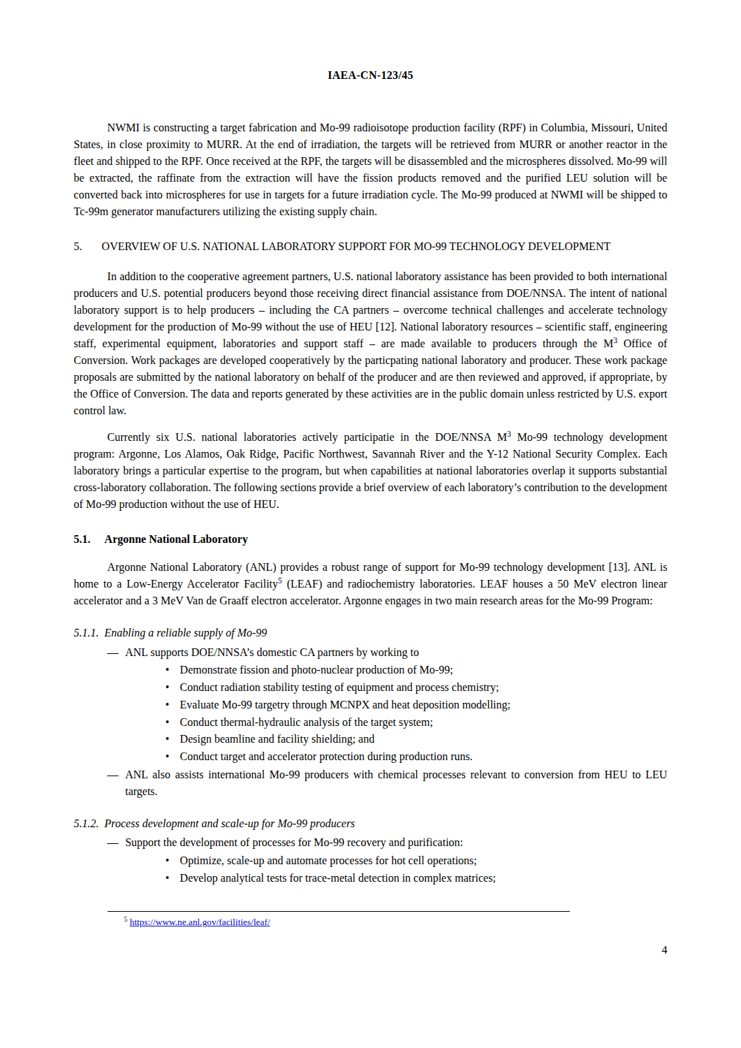IAEA-CN-123/45
NWMI is constructing a target fabrication and Mo-99 radioisotope production facility (RPF) in Columbia, Missouri, United States, in close proximity to MURR. At the end of irradiation, the targets will be retrieved from MURR or another reactor in the fleet and shipped to the RPF. Once received at the RPF, the targets will be disassembled and the microspheres dissolved. Mo-99 will be extracted, the raffinate from the extraction will have the fission products removed and the purified LEU solution will be converted back into microspheres for use in targets for a future irradiation cycle. The Mo-99 produced at NWMI will be shipped to Tc-99m generator manufacturers utilizing the existing supply chain.
5. OVERVIEW OF U.S. NATIONAL LABORATORY SUPPORT FOR MO-99 TECHNOLOGY DEVELOPMENT
In addition to the cooperative agreement partners, U.S. national laboratory assistance has been provided to both international producers and U.S. potential producers beyond those receiving direct financial assistance from DOE/NNSA. The intent of national laboratory support is to help producers – including the CA partners – overcome technical challenges and accelerate technology development for the production of Mo-99 without the use of HEU [12]. National laboratory resources – scientific staff, engineering staff, experimental equipment, laboratories and support staff – are made available to producers through the M3 Office of Conversion. Work packages are developed cooperatively by the particpating national laboratory and producer. These work package proposals are submitted by the national laboratory on behalf of the producer and are then reviewed and approved, if appropriate, by the Office of Conversion. The data and reports generated by these activities are in the public domain unless restricted by U.S. export control law.
Currently six U.S. national laboratories actively participatie in the DOE/NNSA M3 Mo-99 technology development program: Argonne, Los Alamos, Oak Ridge, Pacific Northwest, Savannah River and the Y-12 National Security Complex. Each laboratory brings a particular expertise to the program, but when capabilities at national laboratories overlap it supports substantial cross-laboratory collaboration. The following sections provide a brief overview of each laboratory’s contribution to the development of Mo-99 production without the use of HEU.
5.1. Argonne National Laboratory
Argonne National Laboratory (ANL) provides a robust range of support for Mo-99 technology development [13]. ANL is home to a Low-Energy Accelerator Facility5 (LEAF) and radiochemistry laboratories. LEAF houses a 50 MeV electron linear accelerator and a 3 MeV Van de Graaff electron accelerator. Argonne engages in two main research areas for the Mo-99 Program:
5.1.1. Enabling a reliable supply of Mo-99
ANL supports DOE/NNSA’s domestic CA partners by working to
Demonstrate fission and photo-nuclear production of Mo-99;
Conduct radiation stability testing of equipment and process chemistry;
Evaluate Mo-99 targetry through MCNPX and heat deposition modelling;
Conduct thermal-hydraulic analysis of the target system;
Design beamline and facility shielding; and
Conduct target and accelerator protection during production runs.
ANL also assists international Mo-99 producers with chemical processes relevant to conversion from HEU to LEU targets.
5.1.2. Process development and scale-up for Mo-99 producers
Support the development of processes for Mo-99 recovery and purification:
Optimize, scale-up and automate processes for hot cell operations;
Develop analytical tests for trace-metal detection in complex matrices;
5 https://www.ne.anl.gov/facilities/leaf/
4